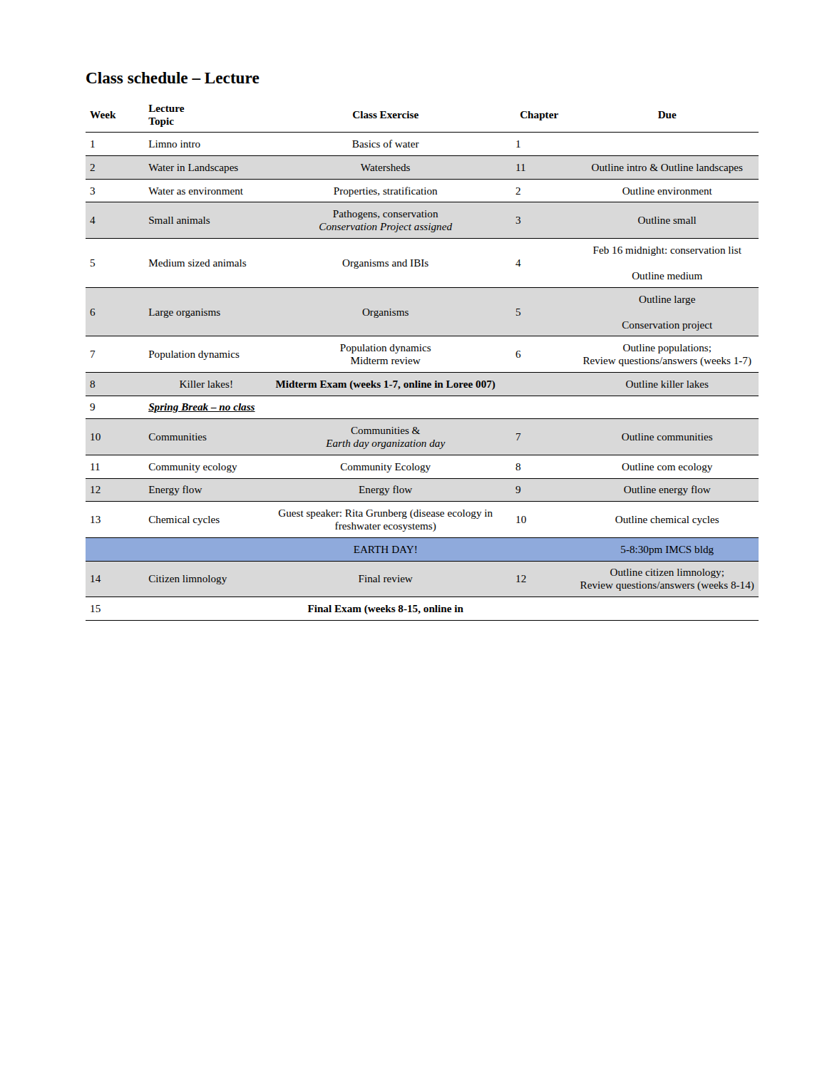Class schedule – Lecture
| Week | Lecture Topic | Class Exercise | Chapter | Due |
| --- | --- | --- | --- | --- |
| 1 | Limno intro | Basics of water | 1 | |
| 2 | Water in Landscapes | Watersheds | 11 | Outline intro & Outline landscapes |
| 3 | Water as environment | Properties, stratification | 2 | Outline environment |
| 4 | Small animals | Pathogens, conservation Conservation Project assigned | 3 | Outline small |
| 5 | Medium sized animals | Organisms and IBIs | 4 | Feb 16 midnight: conservation list Outline medium |
| 6 | Large organisms | Organisms | 5 | Outline large Conservation project |
| 7 | Population dynamics | Population dynamics Midterm review | 6 | Outline populations; Review questions/answers (weeks 1-7) |
| 8 | Killer lakes! | Midterm Exam (weeks 1-7, online in Loree 007) | | Outline killer lakes |
| 9 | Spring Break – no class | | | |
| 10 | Communities | Communities & Earth day organization day | 7 | Outline communities |
| 11 | Community ecology | Community Ecology | 8 | Outline com ecology |
| 12 | Energy flow | Energy flow | 9 | Outline energy flow |
| 13 | Chemical cycles | Guest speaker: Rita Grunberg (disease ecology in freshwater ecosystems) | 10 | Outline chemical cycles |
| | | EARTH DAY! | | 5-8:30pm IMCS bldg |
| 14 | Citizen limnology | Final review | 12 | Outline citizen limnology; Review questions/answers (weeks 8-14) |
| 15 | | Final Exam (weeks 8-15, online in | | |